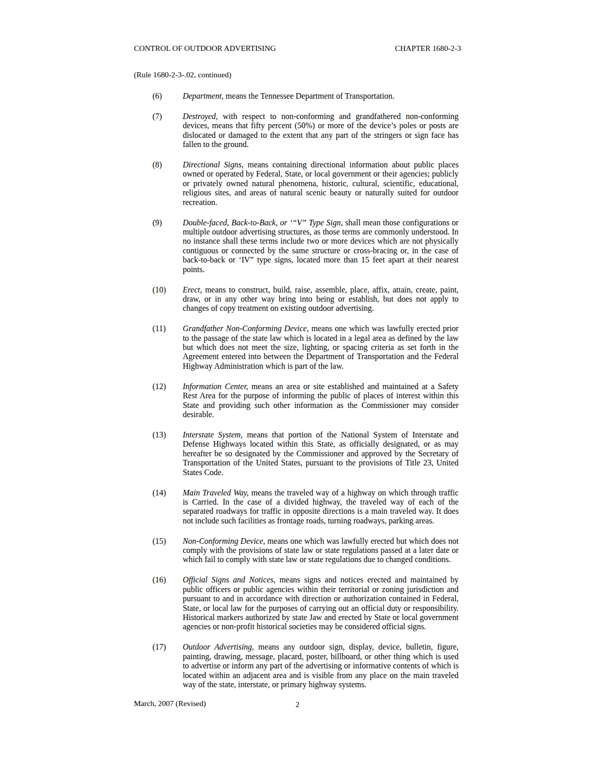CONTROL OF OUTDOOR ADVERTISING
CHAPTER 1680-2-3
(Rule 1680-2-3-.02, continued)
(6) Department, means the Tennessee Department of Transportation.
(7) Destroyed, with respect to non-conforming and grandfathered non-conforming devices, means that fifty percent (50%) or more of the device’s poles or posts are dislocated or damaged to the extent that any part of the stringers or sign face has fallen to the ground.
(8) Directional Signs, means containing directional information about public places owned or operated by Federal, State, or local government or their agencies; publicly or privately owned natural phenomena, historic, cultural, scientific, educational, religious sites, and areas of natural scenic beauty or naturally suited for outdoor recreation.
(9) Double-faced, Back-to-Back, or ‘“V” Type Sign, shall mean those configurations or multiple outdoor advertising structures, as those terms are commonly understood. In no instance shall these terms include two or more devices which are not physically contiguous or connected by the same structure or cross-bracing or, in the case of back-to-back or ‘IV” type signs, located more than 15 feet apart at their nearest points.
(10) Erect, means to construct, build, raise, assemble, place, affix, attain, create, paint, draw, or in any other way bring into being or establish, but does not apply to changes of copy treatment on existing outdoor advertising.
(11) Grandfather Non-Conforming Device, means one which was lawfully erected prior to the passage of the state law which is located in a legal area as defined by the law but which does not meet the size, lighting, or spacing criteria as set forth in the Agreement entered into between the Department of Transportation and the Federal Highway Administration which is part of the law.
(12) Information Center, means an area or site established and maintained at a Safety Rest Area for the purpose of informing the public of places of interest within this State and providing such other information as the Commissioner may consider desirable.
(13) Interstate System, means that portion of the National System of Interstate and Defense Highways located within this State, as officially designated, or as may hereafter be so designated by the Commissioner and approved by the Secretary of Transportation of the United States, pursuant to the provisions of Title 23, United States Code.
(14) Main Traveled Way, means the traveled way of a highway on which through traffic is Carried. In the case of a divided highway, the traveled way of each of the separated roadways for traffic in opposite directions is a main traveled way. It does not include such facilities as frontage roads, turning roadways, parking areas.
(15) Non-Conforming Device, means one which was lawfully erected but which does not comply with the provisions of state law or state regulations passed at a later date or which fail to comply with state law or state regulations due to changed conditions.
(16) Official Signs and Notices, means signs and notices erected and maintained by public officers or public agencies within their territorial or zoning jurisdiction and pursuant to and in accordance with direction or authorization contained in Federal, State, or local law for the purposes of carrying out an official duty or responsibility. Historical markers authorized by state Jaw and erected by State or local government agencies or non-profit historical societies may be considered official signs.
(17) Outdoor Advertising, means any outdoor sign, display, device, bulletin, figure, painting, drawing, message, placard, poster, billboard, or other thing which is used to advertise or inform any part of the advertising or informative contents of which is located within an adjacent area and is visible from any place on the main traveled way of the state, interstate, or primary highway systems.
March, 2007 (Revised) 2